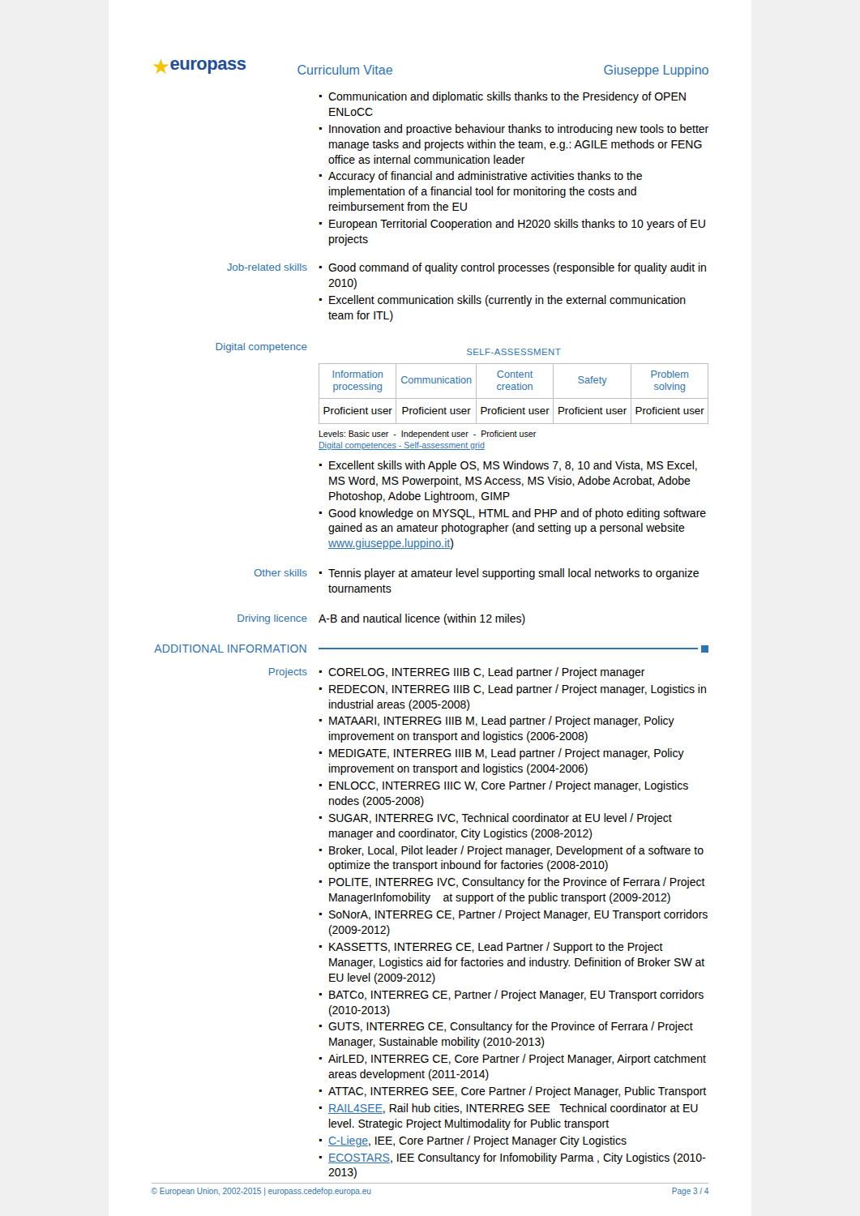★euro pass
Curriculum Vitae
Giuseppe Luppino
Communication and diplomatic skills thanks to the Presidency of OPEN ENLoCC
Innovation and proactive behaviour thanks to introducing new tools to better manage tasks and projects within the team, e.g.: AGILE methods or FENG office as internal communication leader
Accuracy of financial and administrative activities thanks to the implementation of a financial tool for monitoring the costs and reimbursement from the EU
European Territorial Cooperation and H2020 skills thanks to 10 years of EU projects
Job-related skills
Good command of quality control processes (responsible for quality audit in 2010)
Excellent communication skills (currently in the external communication team for ITL)
Digital competence
| SELF-ASSESSMENT |
| Information processing | Communication | Content creation | Safety | Problem solving |
| Proficient user | Proficient user | Proficient user | Proficient user | Proficient user |
Levels: Basic user - Independent user - Proficient user
Digital competences - Self-assessment grid
Excellent skills with Apple OS, MS Windows 7, 8, 10 and Vista, MS Excel, MS Word, MS Powerpoint, MS Access, MS Visio, Adobe Acrobat, Adobe Photoshop, Adobe Lightroom, GIMP
Good knowledge on MYSQL, HTML and PHP and of photo editing software gained as an amateur photographer (and setting up a personal website www.giuseppe.luppino.it)
Other skills
Tennis player at amateur level supporting small local networks to organize tournaments
Driving licence
A-B and nautical licence (within 12 miles)
ADDITIONAL INFORMATION
Projects
CORELOG, INTERREG IIIB C, Lead partner / Project manager
REDECON, INTERREG IIIB C, Lead partner / Project manager, Logistics in industrial areas (2005-2008)
MATAARI, INTERREG IIIB M, Lead partner / Project manager, Policy improvement on transport and logistics (2006-2008)
MEDIGATE, INTERREG IIIB M, Lead partner / Project manager, Policy improvement on transport and logistics (2004-2006)
ENLOCC, INTERREG IIIC W, Core Partner / Project manager, Logistics nodes (2005-2008)
SUGAR, INTERREG IVC, Technical coordinator at EU level / Project manager and coordinator, City Logistics (2008-2012)
Broker, Local, Pilot leader / Project manager, Development of a software to optimize the transport inbound for factories (2008-2010)
POLITE, INTERREG IVC, Consultancy for the Province of Ferrara / Project ManagerInfomobility at support of the public transport (2009-2012)
SoNorA, INTERREG CE, Partner / Project Manager, EU Transport corridors (2009-2012)
KASSETTS, INTERREG CE, Lead Partner / Support to the Project Manager, Logistics aid for factories and industry. Definition of Broker SW at EU level (2009-2012)
BATCo, INTERREG CE, Partner / Project Manager, EU Transport corridors (2010-2013)
GUTS, INTERREG CE, Consultancy for the Province of Ferrara / Project Manager, Sustainable mobility (2010-2013)
AirLED, INTERREG CE, Core Partner / Project Manager, Airport catchment areas development (2011-2014)
ATTAC, INTERREG SEE, Core Partner / Project Manager, Public Transport
RAIL4SEE, Rail hub cities, INTERREG SEE Technical coordinator at EU level. Strategic Project Multimodality for Public transport
C-Liege, IEE, Core Partner / Project Manager City Logistics
ECOSTARS, IEE Consultancy for Infomobility Parma , City Logistics (2010-2013)
© European Union, 2002-2015 | europass.cedefop.europa.eu
Page 3 / 4